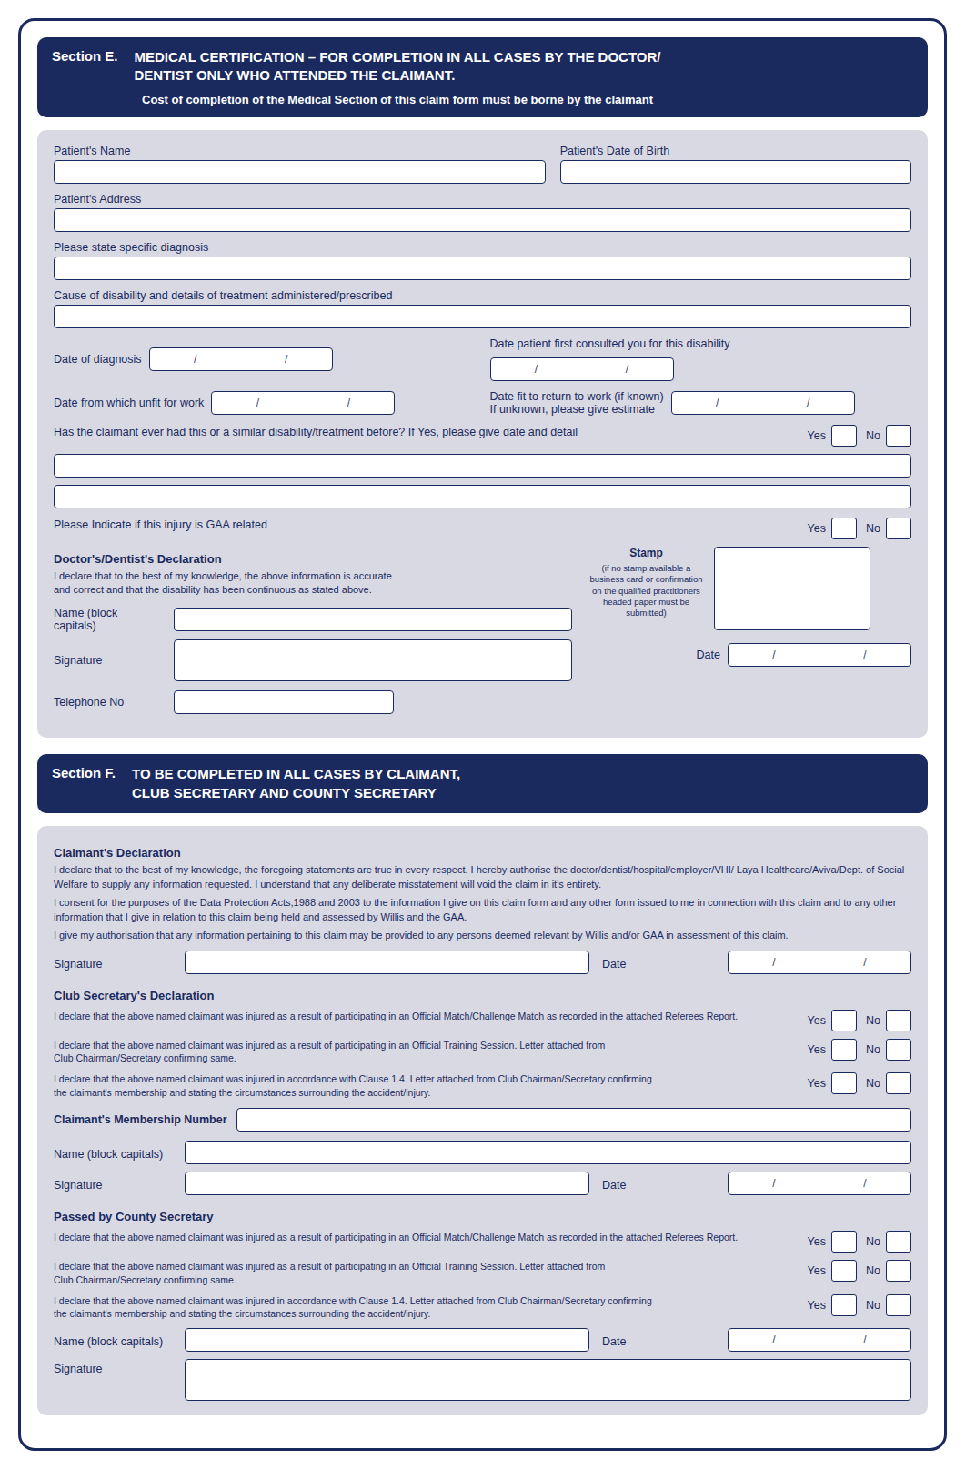Section E.
MEDICAL CERTIFICATION – FOR COMPLETION IN ALL CASES BY THE DOCTOR/
DENTIST ONLY WHO ATTENDED THE CLAIMANT.
Cost of completion of the Medical Section of this claim form must be borne by the claimant
Patient's Name
Patient's Date of Birth
Patient's Address
Please state specific diagnosis
Cause of disability and details of treatment administered/prescribed
Date of diagnosis
//
Date patient first consulted you for this disability
//
Date from which unfit for work
//
Date fit to return to work (if known)
If unknown, please give estimate
//
Has the claimant ever had this or a similar disability/treatment before? If Yes, please give date and detail
Yes No
Please Indicate if this injury is GAA related
Yes No
Doctor's/Dentist's Declaration
I declare that to the best of my knowledge, the above information is accurate
and correct and that the disability has been continuous as stated above.
Name (block capitals)
Signature
Telephone No
Stamp (if no stamp available a business card or confirmation on the qualified practitioners headed paper must be submitted)
Date
//
Section F.
TO BE COMPLETED IN ALL CASES BY CLAIMANT,
CLUB SECRETARY AND COUNTY SECRETARY
Claimant's Declaration
I declare that to the best of my knowledge, the foregoing statements are true in every respect. I hereby authorise the doctor/dentist/hospital/employer/VHI/ Laya Healthcare/Aviva/Dept. of Social Welfare to supply any information requested. I understand that any deliberate misstatement will void the claim in it's entirety.
I consent for the purposes of the Data Protection Acts,1988 and 2003 to the information I give on this claim form and any other form issued to me in connection with this claim and to any other information that I give in relation to this claim being held and assessed by Willis and the GAA.
I give my authorisation that any information pertaining to this claim may be provided to any persons deemed relevant by Willis and/or GAA in assessment of this claim.
Signature
Date
//
Club Secretary's Declaration
I declare that the above named claimant was injured as a result of participating in an Official Match/Challenge Match as recorded in the attached Referees Report.
Yes No
I declare that the above named claimant was injured as a result of participating in an Official Training Session. Letter attached from
Club Chairman/Secretary confirming same.
Yes No
I declare that the above named claimant was injured in accordance with Clause 1.4. Letter attached from Club Chairman/Secretary confirming
the claimant's membership and stating the circumstances surrounding the accident/injury.
Yes No
Claimant's Membership Number
Name (block capitals)
Signature
Date
//
Passed by County Secretary
I declare that the above named claimant was injured as a result of participating in an Official Match/Challenge Match as recorded in the attached Referees Report.
Yes No
I declare that the above named claimant was injured as a result of participating in an Official Training Session. Letter attached from
Club Chairman/Secretary confirming same.
Yes No
I declare that the above named claimant was injured in accordance with Clause 1.4. Letter attached from Club Chairman/Secretary confirming
the claimant's membership and stating the circumstances surrounding the accident/injury.
Yes No
Name (block capitals)
Date
//
Signature